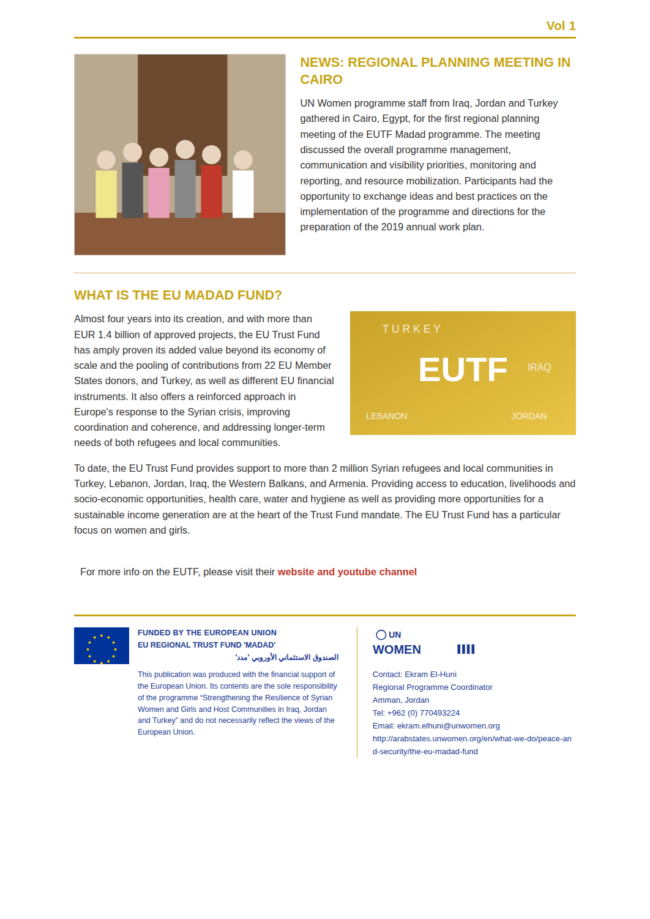Vol 1
NEWS: REGIONAL PLANNING MEETING IN CAIRO
UN Women programme staff from Iraq, Jordan and Turkey gathered in Cairo, Egypt, for the first regional planning meeting of the EUTF Madad programme. The meeting discussed the overall programme management, communication and visibility priorities, monitoring and reporting, and resource mobilization. Participants had the opportunity to exchange ideas and best practices on the implementation of the programme and directions for the preparation of the 2019 annual work plan.
WHAT IS THE EU MADAD FUND?
Almost four years into its creation, and with more than EUR 1.4 billion of approved projects, the EU Trust Fund has amply proven its added value beyond its economy of scale and the pooling of contributions from 22 EU Member States donors, and Turkey, as well as different EU financial instruments. It also offers a reinforced approach in Europe's response to the Syrian crisis, improving coordination and coherence, and addressing longer-term needs of both refugees and local communities.
To date, the EU Trust Fund provides support to more than 2 million Syrian refugees and local communities in Turkey, Lebanon, Jordan, Iraq, the Western Balkans, and Armenia. Providing access to education, livelihoods and socio-economic opportunities, health care, water and hygiene as well as providing more opportunities for a sustainable income generation are at the heart of the Trust Fund mandate. The EU Trust Fund has a particular focus on women and girls.
For more info on the EUTF, please visit their website and youtube channel
FUNDED BY THE EUROPEAN UNION
EU REGIONAL TRUST FUND 'MADAD'
الصندوق الاستئماني الأوروبي 'مدد'
This publication was produced with the financial support of the European Union. Its contents are the sole responsibility of the programme “Strengthening the Resilience of Syrian Women and Girls and Host Communities in Iraq, Jordan and Turkey” and do not necessarily reflect the views of the European Union.
Contact: Ekram El-Huni
Regional Programme Coordinator
Amman, Jordan
Tel: +962 (0) 770493224
Email: ekram.elhuni@unwomen.org
http://arabstates.unwomen.org/en/what-we-do/peace-and-security/the-eu-madad-fund